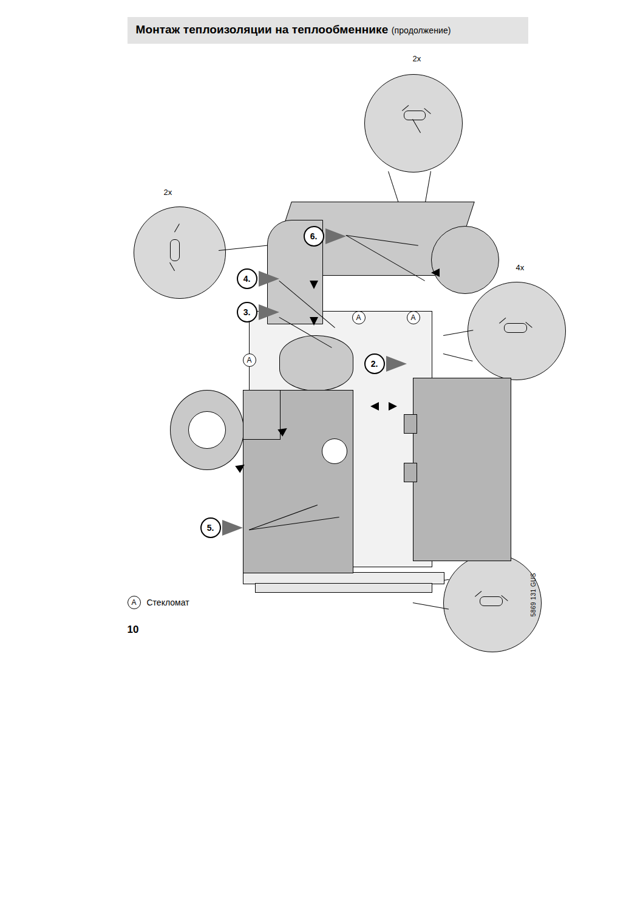Монтаж теплоизоляции на теплообменнике (продолжение)
2x
2x
4x
12x
A
A
A
6.
4.
3.
2.
5.
A Стекломат
10
5869 131 GUS